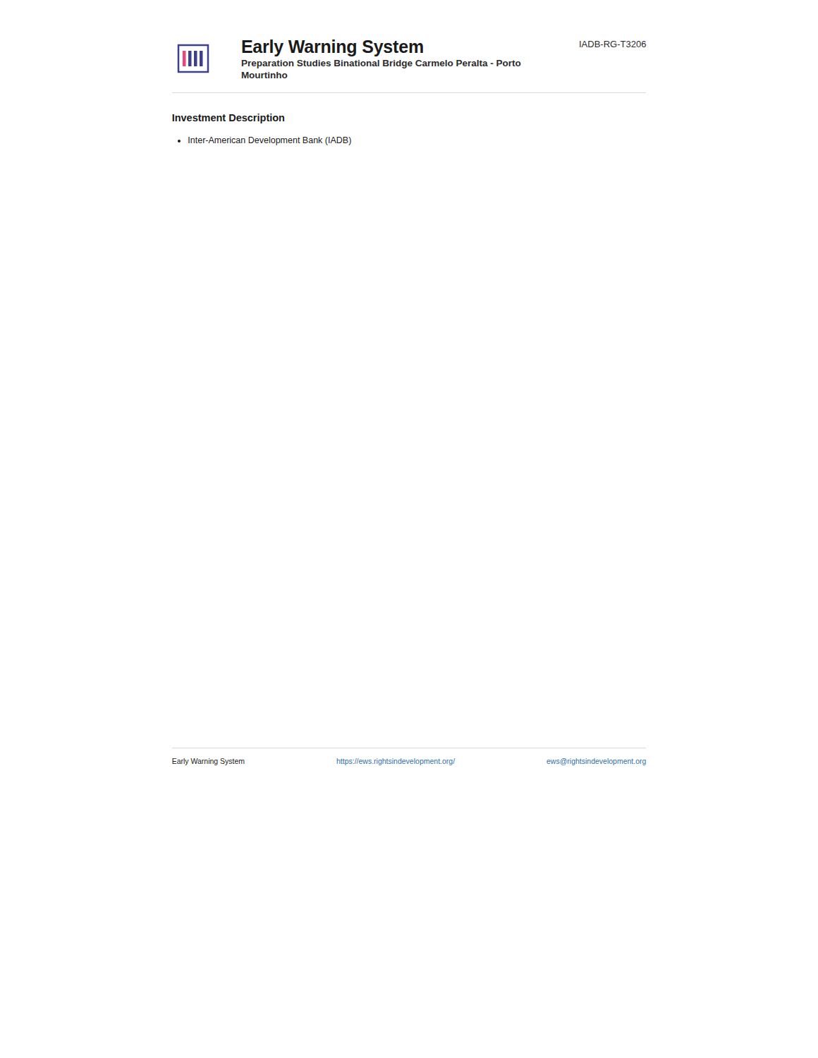Early Warning System
Preparation Studies Binational Bridge Carmelo Peralta - Porto Mourtinho
IADB-RG-T3206
Investment Description
Inter-American Development Bank (IADB)
Early Warning System
https://ews.rightsindevelopment.org/
ews@rightsindevelopment.org